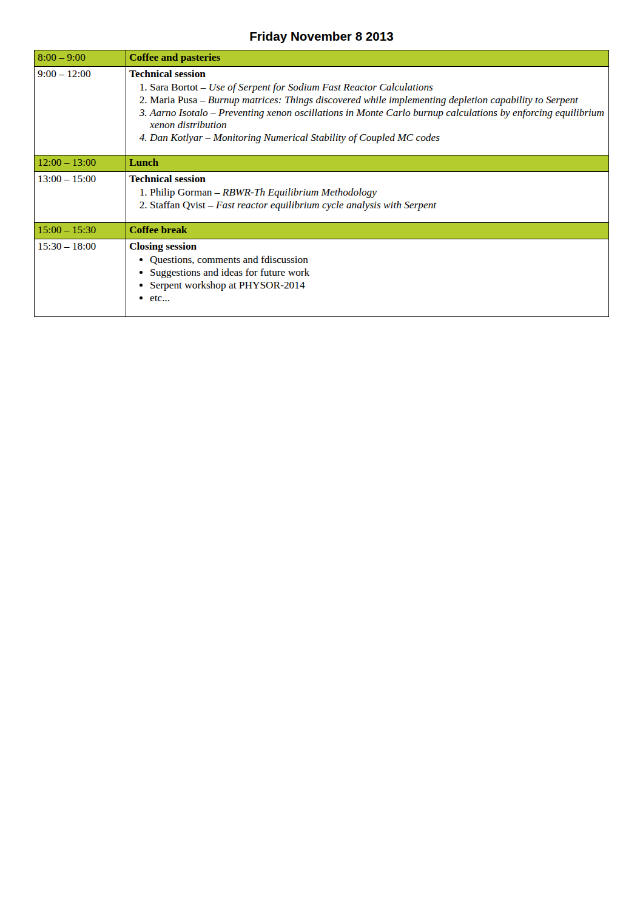Friday November 8 2013
| 8:00 – 9:00 | Coffee and pasteries |
| 9:00 – 12:00 | Technical session Sara Bortot – Use of Serpent for Sodium Fast Reactor Calculations Maria Pusa – Burnup matrices: Things discovered while implementing depletion capability to Serpent Aarno Isotalo – Preventing xenon oscillations in Monte Carlo burnup calculations by enforcing equilibrium xenon distribution Dan Kotlyar – Monitoring Numerical Stability of Coupled MC codes |
| 12:00 – 13:00 | Lunch |
| 13:00 – 15:00 | Technical session Philip Gorman – RBWR-Th Equilibrium Methodology Staffan Qvist – Fast reactor equilibrium cycle analysis with Serpent |
| 15:00 – 15:30 | Coffee break |
| 15:30 – 18:00 | Closing session Questions, comments and fdiscussion Suggestions and ideas for future work Serpent workshop at PHYSOR-2014 etc... |